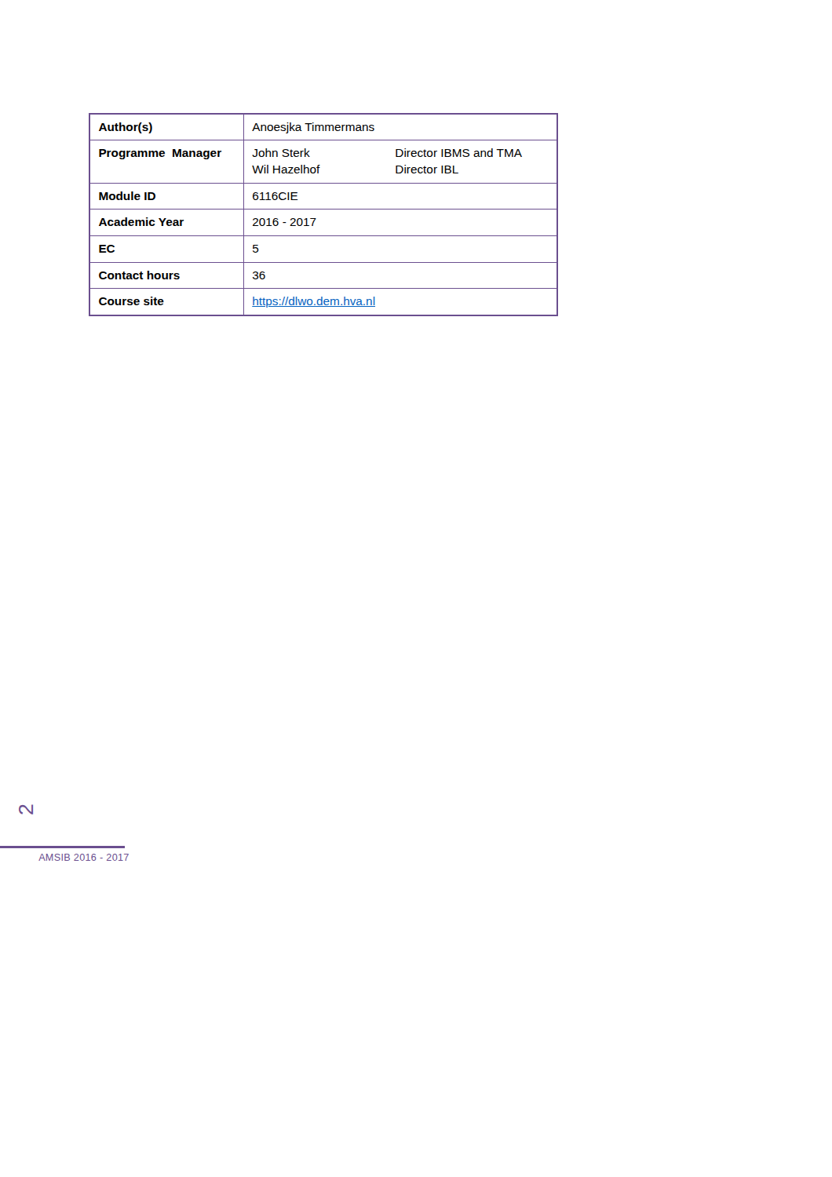| Author(s) | Anoesjka Timmermans |
| Programme Manager | John Sterk Director IBMS and TMA Wil Hazelhof Director IBL |
| Module ID | 6116CIE |
| Academic Year | 2016 - 2017 |
| EC | 5 |
| Contact hours | 36 |
| Course site | https://dlwo.dem.hva.nl |
2
AMSIB 2016 - 2017